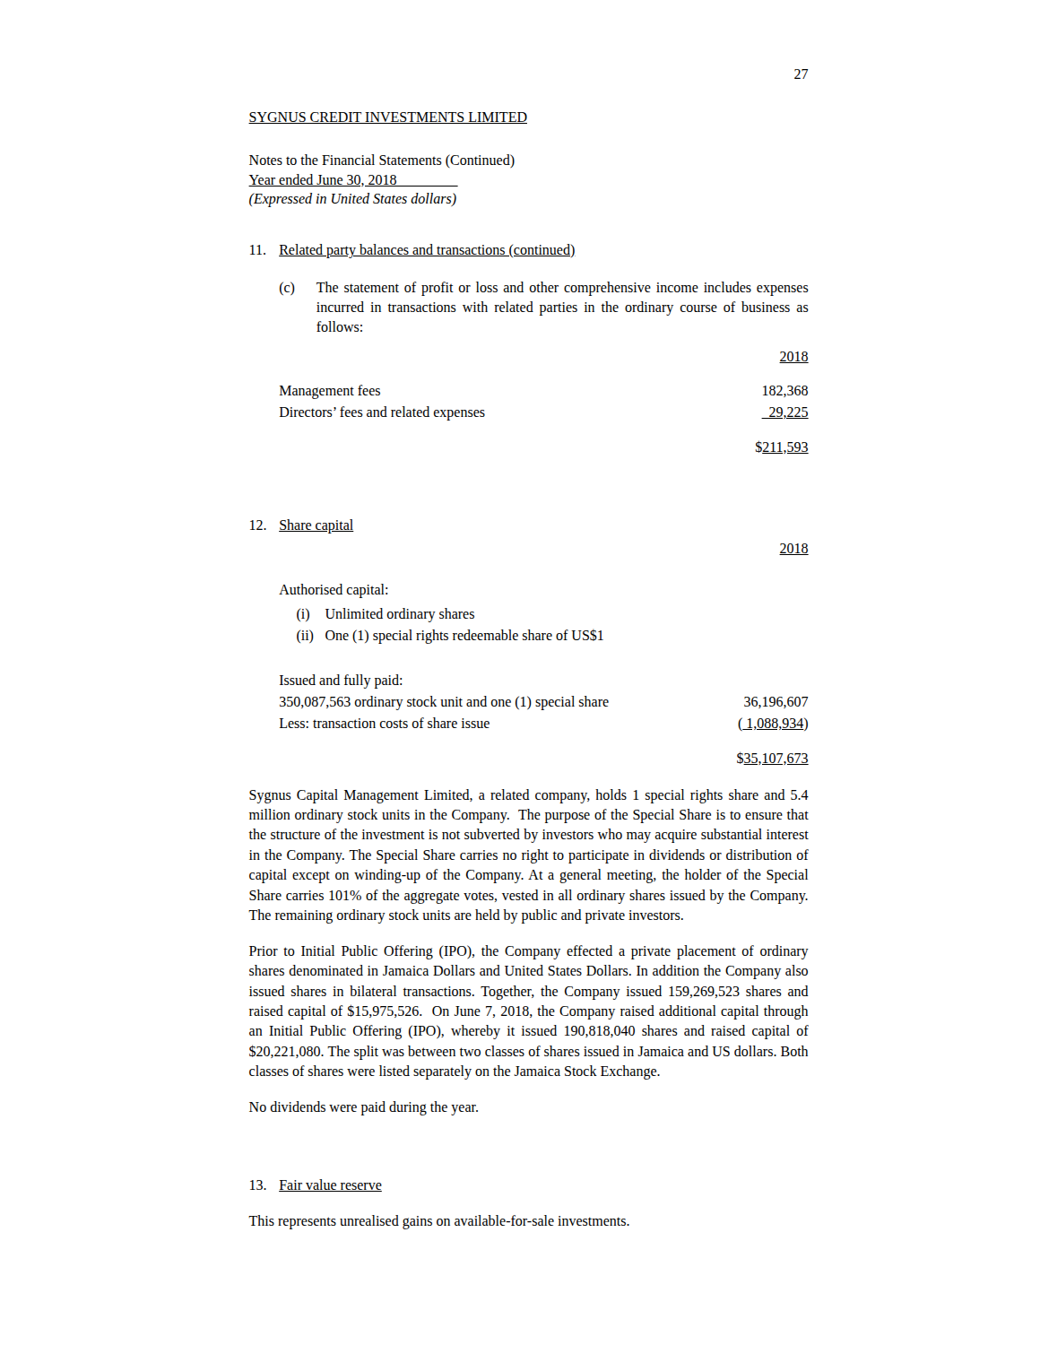27
SYGNUS CREDIT INVESTMENTS LIMITED
Notes to the Financial Statements (Continued)
Year ended June 30, 2018
(Expressed in United States dollars)
11. Related party balances and transactions (continued)
(c) The statement of profit or loss and other comprehensive income includes expenses incurred in transactions with related parties in the ordinary course of business as follows:
| | 2018 |
| Management fees | 182,368 |
| Directors’ fees and related expenses | 29,225 |
| | $ 211,593 |
12. Share capital
| | 2018 |
Authorised capital:
(i) Unlimited ordinary shares
(ii) One (1) special rights redeemable share of US$1
| Issued and fully paid: | |
| 350,087,563 ordinary stock unit and one (1) special share | 36,196,607 |
| Less: transaction costs of share issue | ( 1,088,934 ) |
| | $ 35,107,673 |
Sygnus Capital Management Limited, a related company, holds 1 special rights share and 5.4 million ordinary stock units in the Company. The purpose of the Special Share is to ensure that the structure of the investment is not subverted by investors who may acquire substantial interest in the Company. The Special Share carries no right to participate in dividends or distribution of capital except on winding-up of the Company. At a general meeting, the holder of the Special Share carries 101% of the aggregate votes, vested in all ordinary shares issued by the Company. The remaining ordinary stock units are held by public and private investors.
Prior to Initial Public Offering (IPO), the Company effected a private placement of ordinary shares denominated in Jamaica Dollars and United States Dollars. In addition the Company also issued shares in bilateral transactions. Together, the Company issued 159,269,523 shares and raised capital of $15,975,526. On June 7, 2018, the Company raised additional capital through an Initial Public Offering (IPO), whereby it issued 190,818,040 shares and raised capital of $20,221,080. The split was between two classes of shares issued in Jamaica and US dollars. Both classes of shares were listed separately on the Jamaica Stock Exchange.
No dividends were paid during the year.
13. Fair value reserve
This represents unrealised gains on available-for-sale investments.